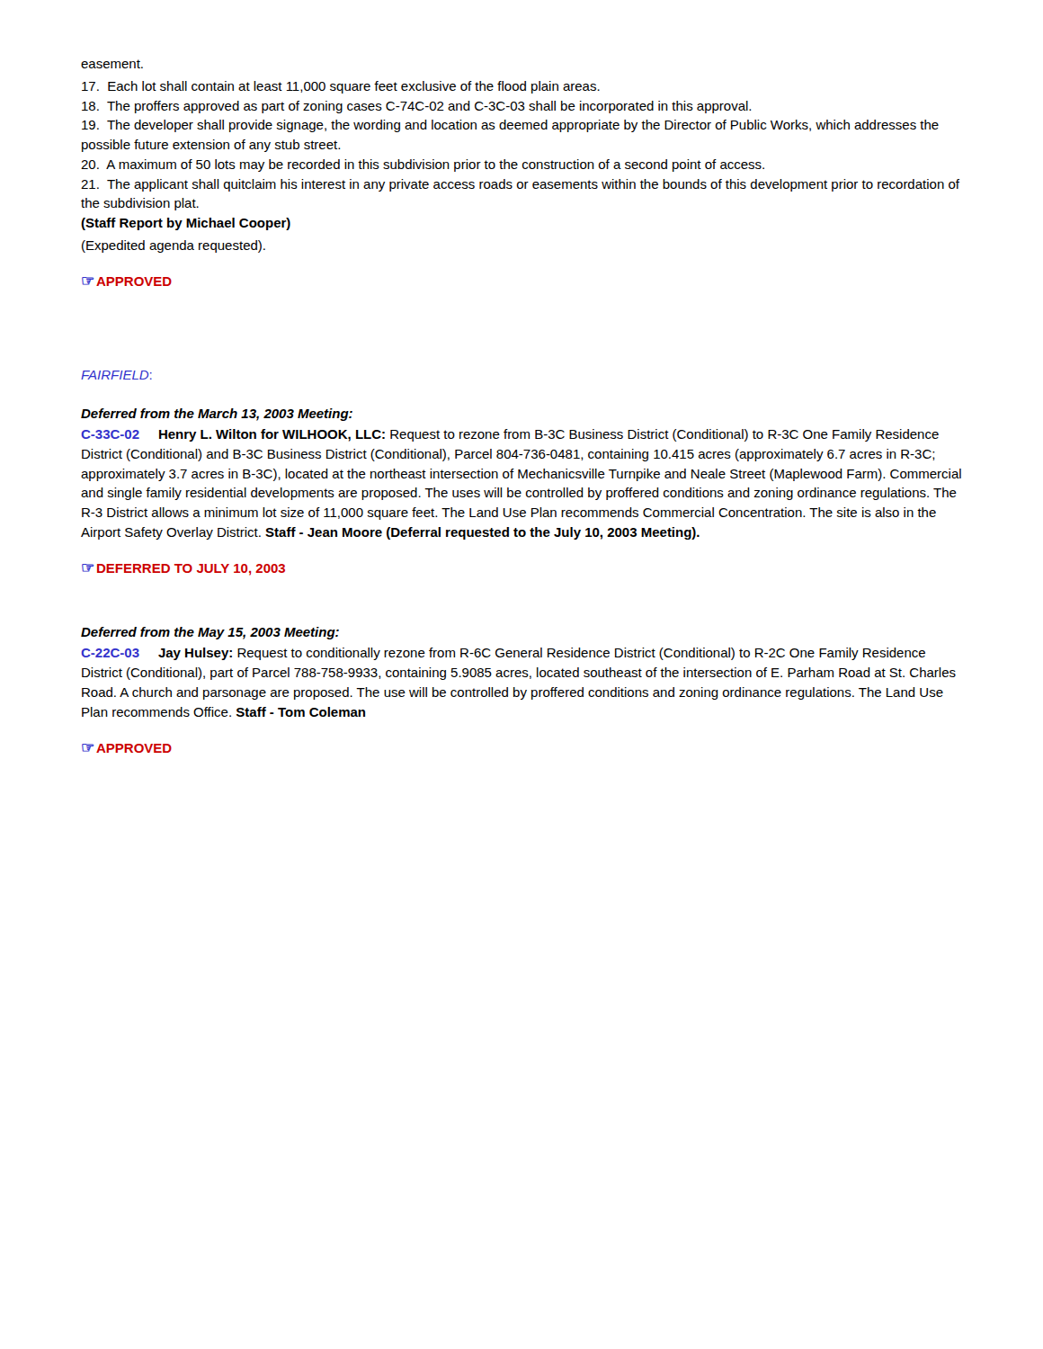easement.
17. Each lot shall contain at least 11,000 square feet exclusive of the flood plain areas.
18. The proffers approved as part of zoning cases C-74C-02 and C-3C-03 shall be incorporated in this approval.
19. The developer shall provide signage, the wording and location as deemed appropriate by the Director of Public Works, which addresses the possible future extension of any stub street.
20. A maximum of 50 lots may be recorded in this subdivision prior to the construction of a second point of access.
21. The applicant shall quitclaim his interest in any private access roads or easements within the bounds of this development prior to recordation of the subdivision plat.
(Staff Report by Michael Cooper)
(Expedited agenda requested).
☞APPROVED
FAIRFIELD:
Deferred from the March 13, 2003 Meeting:
C-33C-02 Henry L. Wilton for WILHOOK, LLC: Request to rezone from B-3C Business District (Conditional) to R-3C One Family Residence District (Conditional) and B-3C Business District (Conditional), Parcel 804-736-0481, containing 10.415 acres (approximately 6.7 acres in R-3C; approximately 3.7 acres in B-3C), located at the northeast intersection of Mechanicsville Turnpike and Neale Street (Maplewood Farm). Commercial and single family residential developments are proposed. The uses will be controlled by proffered conditions and zoning ordinance regulations. The R-3 District allows a minimum lot size of 11,000 square feet. The Land Use Plan recommends Commercial Concentration. The site is also in the Airport Safety Overlay District. Staff - Jean Moore (Deferral requested to the July 10, 2003 Meeting).
☞DEFERRED TO JULY 10, 2003
Deferred from the May 15, 2003 Meeting:
C-22C-03 Jay Hulsey: Request to conditionally rezone from R-6C General Residence District (Conditional) to R-2C One Family Residence District (Conditional), part of Parcel 788-758-9933, containing 5.9085 acres, located southeast of the intersection of E. Parham Road at St. Charles Road. A church and parsonage are proposed. The use will be controlled by proffered conditions and zoning ordinance regulations. The Land Use Plan recommends Office. Staff - Tom Coleman
☞APPROVED